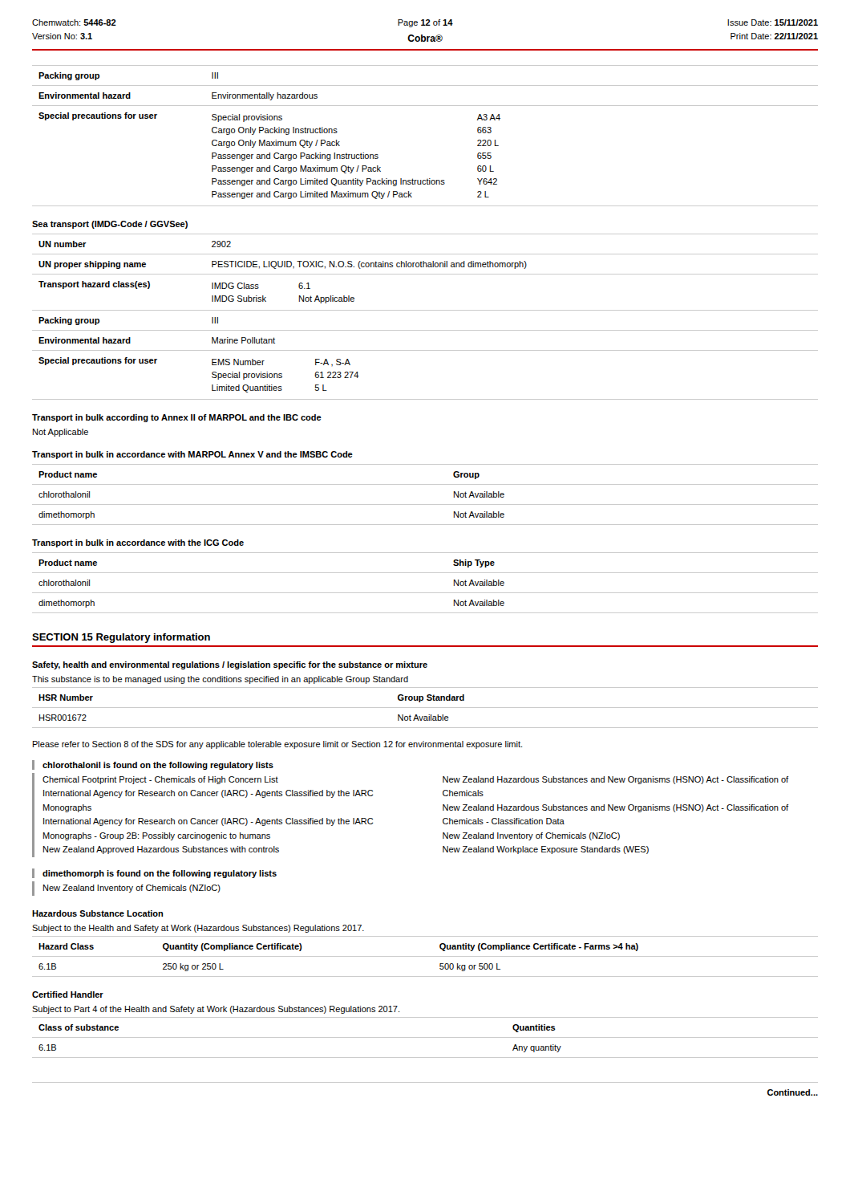Chemwatch: 5446-82
Version No: 3.1
Page 12 of 14
Cobra®
Issue Date: 15/11/2021
Print Date: 22/11/2021
| Packing group | III |
| Environmental hazard | Environmentally hazardous |
| Special precautions for user | / Special provisions / A3 A4 / / Cargo Only Packing Instructions / 663 / / Cargo Only Maximum Qty / Pack / 220 L / / Passenger and Cargo Packing Instructions / 655 / / Passenger and Cargo Maximum Qty / Pack / 60 L / / Passenger and Cargo Limited Quantity Packing Instructions / Y642 / / Passenger and Cargo Limited Maximum Qty / Pack / 2 L / |
Sea transport (IMDG-Code / GGVSee)
| UN number | 2902 |
| UN proper shipping name | PESTICIDE, LIQUID, TOXIC, N.O.S. (contains chlorothalonil and dimethomorph) |
| Transport hazard class(es) | / IMDG Class / 6.1 / / IMDG Subrisk / Not Applicable / |
| Packing group | III |
| Environmental hazard | Marine Pollutant |
| Special precautions for user | / EMS Number / F-A , S-A / / Special provisions / 61 223 274 / / Limited Quantities / 5 L / |
Transport in bulk according to Annex II of MARPOL and the IBC code
Not Applicable
Transport in bulk in accordance with MARPOL Annex V and the IMSBC Code
| Product name | Group |
| --- | --- |
| chlorothalonil | Not Available |
| dimethomorph | Not Available |
Transport in bulk in accordance with the ICG Code
| Product name | Ship Type |
| --- | --- |
| chlorothalonil | Not Available |
| dimethomorph | Not Available |
SECTION 15 Regulatory information
Safety, health and environmental regulations / legislation specific for the substance or mixture
This substance is to be managed using the conditions specified in an applicable Group Standard
| HSR Number | Group Standard |
| --- | --- |
| HSR001672 | Not Available |
Please refer to Section 8 of the SDS for any applicable tolerable exposure limit or Section 12 for environmental exposure limit.
chlorothalonil is found on the following regulatory lists
Chemical Footprint Project - Chemicals of High Concern List
International Agency for Research on Cancer (IARC) - Agents Classified by the IARC Monographs
International Agency for Research on Cancer (IARC) - Agents Classified by the IARC Monographs - Group 2B: Possibly carcinogenic to humans
New Zealand Approved Hazardous Substances with controls
New Zealand Hazardous Substances and New Organisms (HSNO) Act - Classification of Chemicals
New Zealand Hazardous Substances and New Organisms (HSNO) Act - Classification of Chemicals - Classification Data
New Zealand Inventory of Chemicals (NZIoC)
New Zealand Workplace Exposure Standards (WES)
dimethomorph is found on the following regulatory lists
New Zealand Inventory of Chemicals (NZIoC)
Hazardous Substance Location
Subject to the Health and Safety at Work (Hazardous Substances) Regulations 2017.
| Hazard Class | Quantity (Compliance Certificate) | Quantity (Compliance Certificate - Farms >4 ha) |
| --- | --- | --- |
| 6.1B | 250 kg or 250 L | 500 kg or 500 L |
Certified Handler
Subject to Part 4 of the Health and Safety at Work (Hazardous Substances) Regulations 2017.
| Class of substance | Quantities |
| --- | --- |
| 6.1B | Any quantity |
Continued...